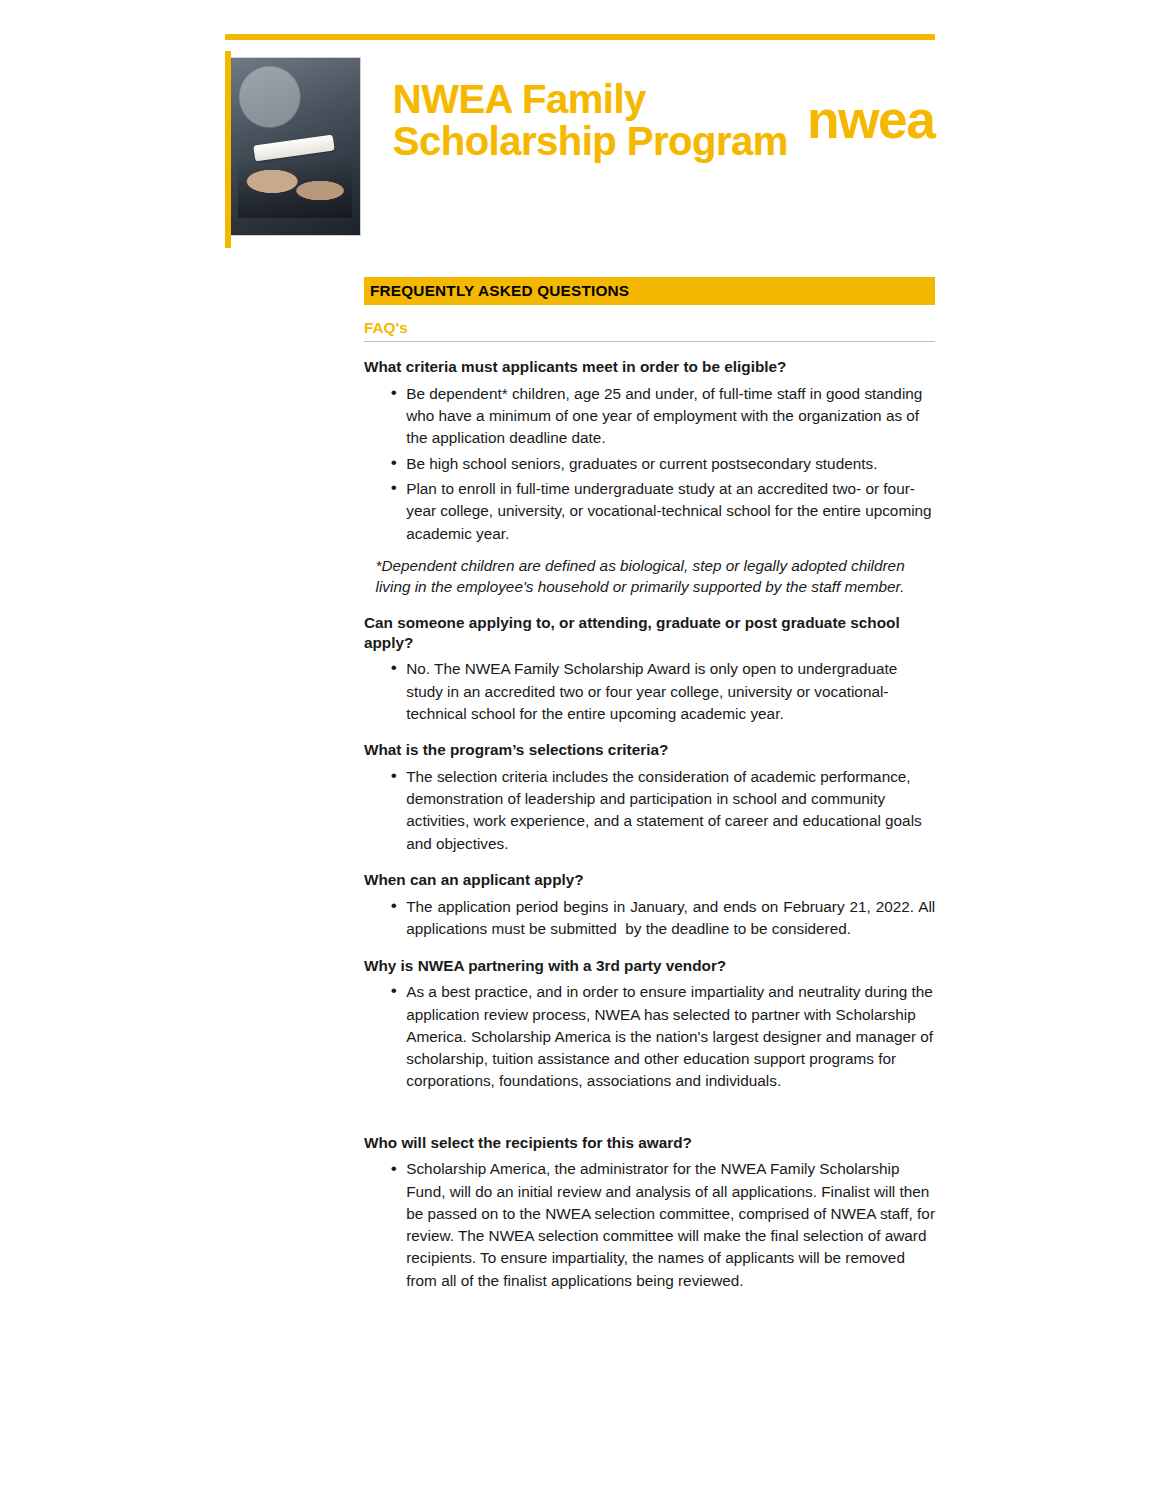NWEA Family
Scholarship Program
nwea
FREQUENTLY ASKED QUESTIONS
FAQ's
What criteria must applicants meet in order to be eligible?
Be dependent* children, age 25 and under, of full-time staff in good standing who have a minimum of one year of employment with the organization as of the application deadline date.
Be high school seniors, graduates or current postsecondary students.
Plan to enroll in full-time undergraduate study at an accredited two- or four-year college, university, or vocational-technical school for the entire upcoming academic year.
*Dependent children are defined as biological, step or legally adopted children living in the employee's household or primarily supported by the staff member.
Can someone applying to, or attending, graduate or post graduate school apply?
No. The NWEA Family Scholarship Award is only open to undergraduate study in an accredited two or four year college, university or vocational-technical school for the entire upcoming academic year.
What is the program’s selections criteria?
The selection criteria includes the consideration of academic performance, demonstration of leadership and participation in school and community activities, work experience, and a statement of career and educational goals and objectives.
When can an applicant apply?
The application period begins in January, and ends on February 21, 2022. All applications must be submitted by the deadline to be considered.
Why is NWEA partnering with a 3rd party vendor?
As a best practice, and in order to ensure impartiality and neutrality during the application review process, NWEA has selected to partner with Scholarship America. Scholarship America is the nation's largest designer and manager of scholarship, tuition assistance and other education support programs for corporations, foundations, associations and individuals.
Who will select the recipients for this award?
Scholarship America, the administrator for the NWEA Family Scholarship Fund, will do an initial review and analysis of all applications. Finalist will then be passed on to the NWEA selection committee, comprised of NWEA staff, for review. The NWEA selection committee will make the final selection of award recipients. To ensure impartiality, the names of applicants will be removed from all of the finalist applications being reviewed.